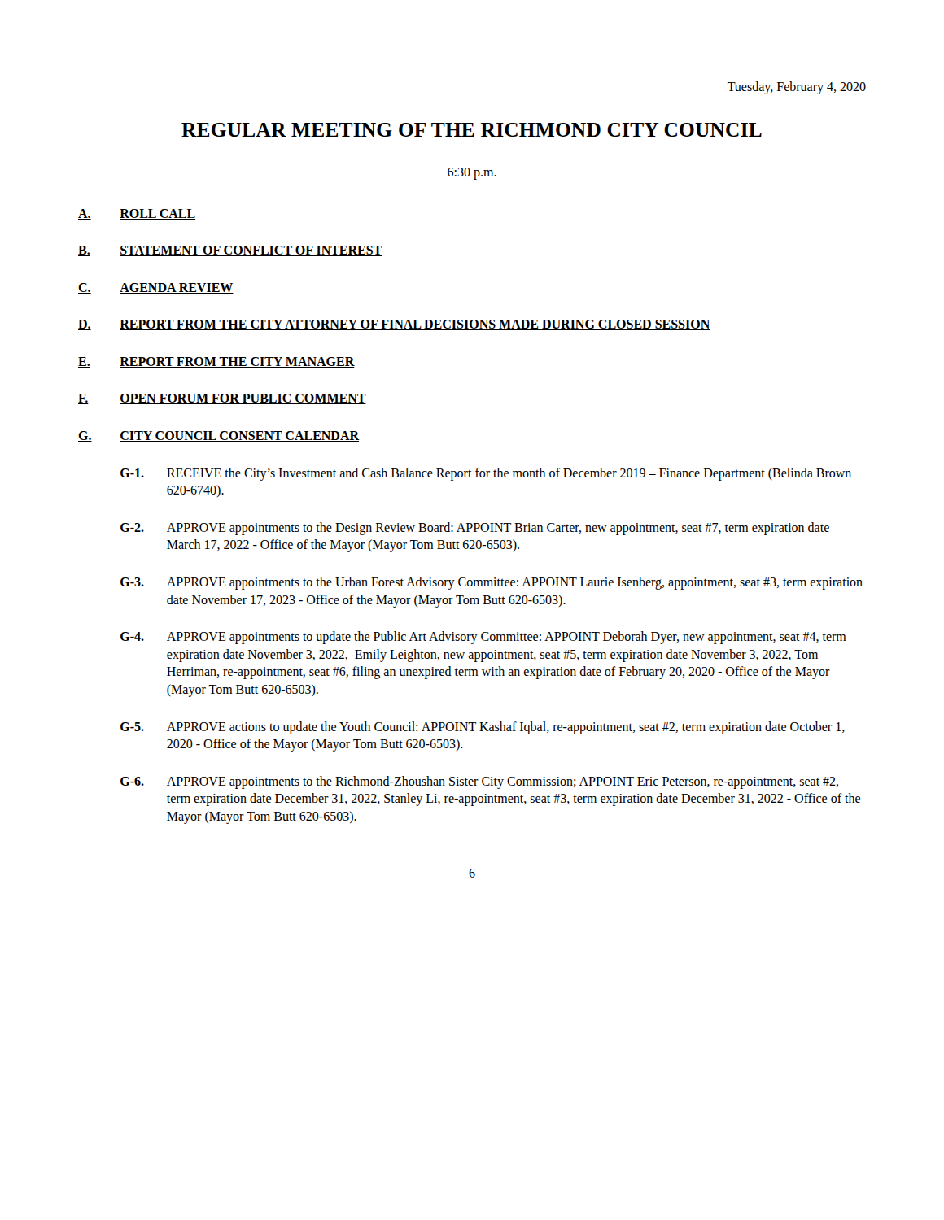Tuesday, February 4, 2020
REGULAR MEETING OF THE RICHMOND CITY COUNCIL
6:30 p.m.
A.
ROLL CALL
B.
STATEMENT OF CONFLICT OF INTEREST
C.
AGENDA REVIEW
D.
REPORT FROM THE CITY ATTORNEY OF FINAL DECISIONS MADE DURING CLOSED SESSION
E.
REPORT FROM THE CITY MANAGER
F.
OPEN FORUM FOR PUBLIC COMMENT
G.
CITY COUNCIL CONSENT CALENDAR
G-1.
RECEIVE the City’s Investment and Cash Balance Report for the month of December 2019 – Finance Department (Belinda Brown 620-6740).
G-2.
APPROVE appointments to the Design Review Board: APPOINT Brian Carter, new appointment, seat #7, term expiration date March 17, 2022 - Office of the Mayor (Mayor Tom Butt 620-6503).
G-3.
APPROVE appointments to the Urban Forest Advisory Committee: APPOINT Laurie Isenberg, appointment, seat #3, term expiration date November 17, 2023 - Office of the Mayor (Mayor Tom Butt 620-6503).
G-4.
APPROVE appointments to update the Public Art Advisory Committee: APPOINT Deborah Dyer, new appointment, seat #4, term expiration date November 3, 2022, Emily Leighton, new appointment, seat #5, term expiration date November 3, 2022, Tom Herriman, re-appointment, seat #6, filing an unexpired term with an expiration date of February 20, 2020 - Office of the Mayor (Mayor Tom Butt 620-6503).
G-5.
APPROVE actions to update the Youth Council: APPOINT Kashaf Iqbal, re-appointment, seat #2, term expiration date October 1, 2020 - Office of the Mayor (Mayor Tom Butt 620-6503).
G-6.
APPROVE appointments to the Richmond-Zhoushan Sister City Commission; APPOINT Eric Peterson, re-appointment, seat #2, term expiration date December 31, 2022, Stanley Li, re-appointment, seat #3, term expiration date December 31, 2022 - Office of the Mayor (Mayor Tom Butt 620-6503).
6